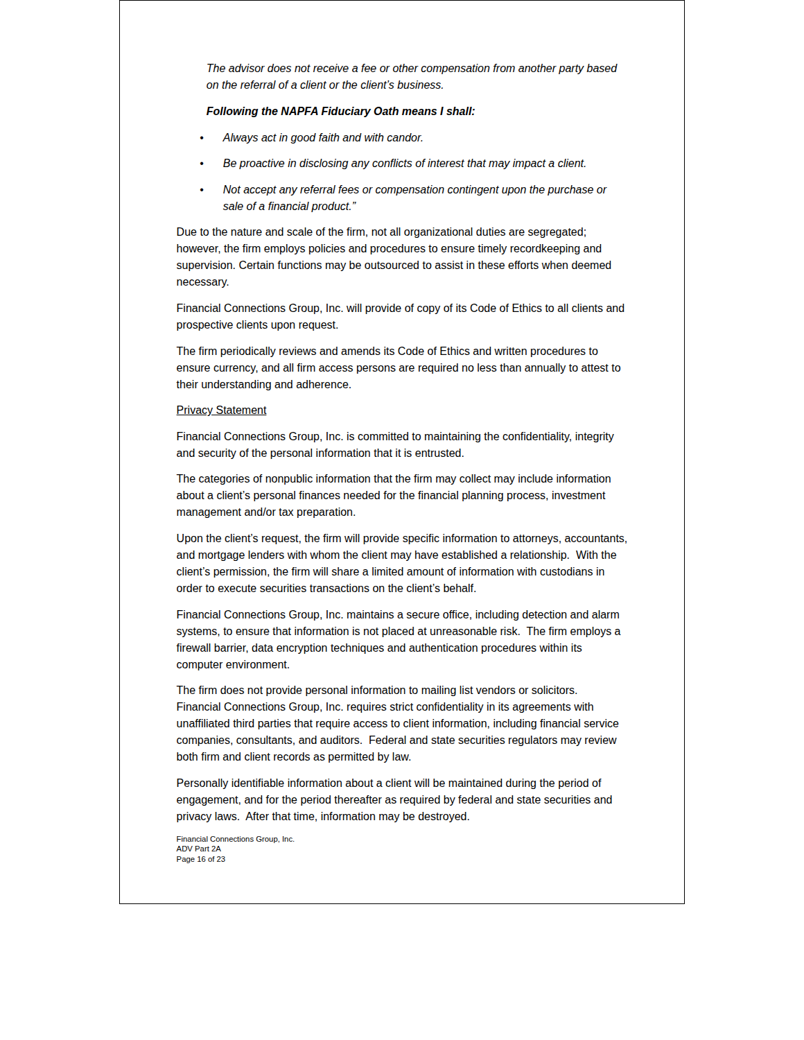The advisor does not receive a fee or other compensation from another party based on the referral of a client or the client’s business.
Following the NAPFA Fiduciary Oath means I shall:
Always act in good faith and with candor.
Be proactive in disclosing any conflicts of interest that may impact a client.
Not accept any referral fees or compensation contingent upon the purchase or sale of a financial product.”
Due to the nature and scale of the firm, not all organizational duties are segregated; however, the firm employs policies and procedures to ensure timely recordkeeping and supervision. Certain functions may be outsourced to assist in these efforts when deemed necessary.
Financial Connections Group, Inc. will provide of copy of its Code of Ethics to all clients and prospective clients upon request.
The firm periodically reviews and amends its Code of Ethics and written procedures to ensure currency, and all firm access persons are required no less than annually to attest to their understanding and adherence.
Privacy Statement
Financial Connections Group, Inc. is committed to maintaining the confidentiality, integrity and security of the personal information that it is entrusted.
The categories of nonpublic information that the firm may collect may include information about a client’s personal finances needed for the financial planning process, investment management and/or tax preparation.
Upon the client’s request, the firm will provide specific information to attorneys, accountants, and mortgage lenders with whom the client may have established a relationship. With the client’s permission, the firm will share a limited amount of information with custodians in order to execute securities transactions on the client’s behalf.
Financial Connections Group, Inc. maintains a secure office, including detection and alarm systems, to ensure that information is not placed at unreasonable risk. The firm employs a firewall barrier, data encryption techniques and authentication procedures within its computer environment.
The firm does not provide personal information to mailing list vendors or solicitors. Financial Connections Group, Inc. requires strict confidentiality in its agreements with unaffiliated third parties that require access to client information, including financial service companies, consultants, and auditors. Federal and state securities regulators may review both firm and client records as permitted by law.
Personally identifiable information about a client will be maintained during the period of engagement, and for the period thereafter as required by federal and state securities and privacy laws. After that time, information may be destroyed.
Financial Connections Group, Inc.
ADV Part 2A
Page 16 of 23